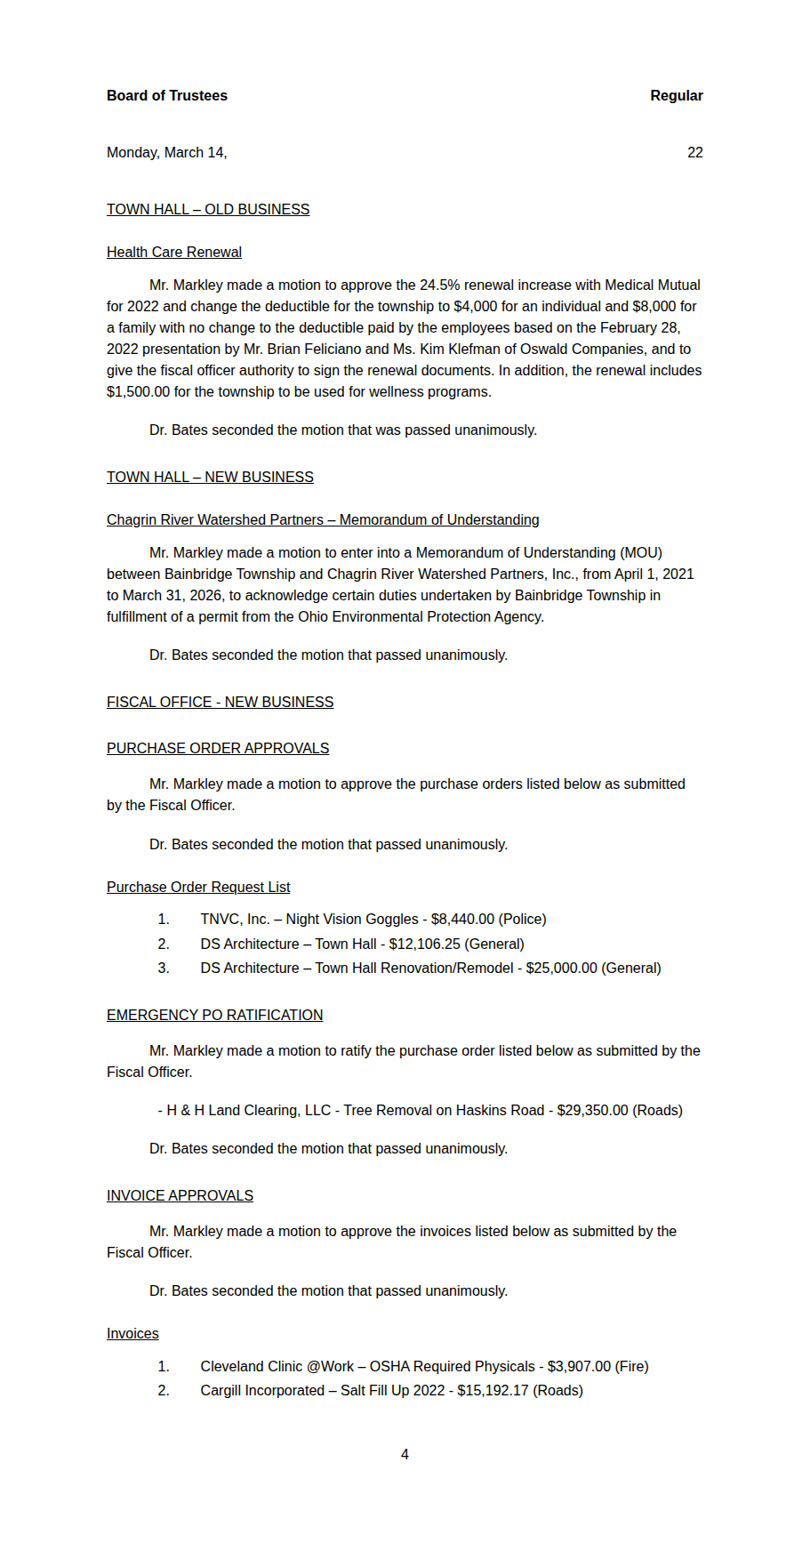Board of Trustees Regular
Monday, March 14, 22
TOWN HALL – OLD BUSINESS
Health Care Renewal
Mr. Markley made a motion to approve the 24.5% renewal increase with Medical Mutual for 2022 and change the deductible for the township to $4,000 for an individual and $8,000 for a family with no change to the deductible paid by the employees based on the February 28, 2022 presentation by Mr. Brian Feliciano and Ms. Kim Klefman of Oswald Companies, and to give the fiscal officer authority to sign the renewal documents. In addition, the renewal includes $1,500.00 for the township to be used for wellness programs.
Dr. Bates seconded the motion that was passed unanimously.
TOWN HALL – NEW BUSINESS
Chagrin River Watershed Partners – Memorandum of Understanding
Mr. Markley made a motion to enter into a Memorandum of Understanding (MOU) between Bainbridge Township and Chagrin River Watershed Partners, Inc., from April 1, 2021 to March 31, 2026, to acknowledge certain duties undertaken by Bainbridge Township in fulfillment of a permit from the Ohio Environmental Protection Agency.
Dr. Bates seconded the motion that passed unanimously.
FISCAL OFFICE - NEW BUSINESS
PURCHASE ORDER APPROVALS
Mr. Markley made a motion to approve the purchase orders listed below as submitted by the Fiscal Officer.
Dr. Bates seconded the motion that passed unanimously.
Purchase Order Request List
TNVC, Inc. – Night Vision Goggles - $8,440.00 (Police)
DS Architecture – Town Hall - $12,106.25 (General)
DS Architecture – Town Hall Renovation/Remodel - $25,000.00 (General)
EMERGENCY PO RATIFICATION
Mr. Markley made a motion to ratify the purchase order listed below as submitted by the Fiscal Officer.
H & H Land Clearing, LLC - Tree Removal on Haskins Road - $29,350.00 (Roads)
Dr. Bates seconded the motion that passed unanimously.
INVOICE APPROVALS
Mr. Markley made a motion to approve the invoices listed below as submitted by the Fiscal Officer.
Dr. Bates seconded the motion that passed unanimously.
Invoices
Cleveland Clinic @Work – OSHA Required Physicals - $3,907.00 (Fire)
Cargill Incorporated – Salt Fill Up 2022 - $15,192.17 (Roads)
4